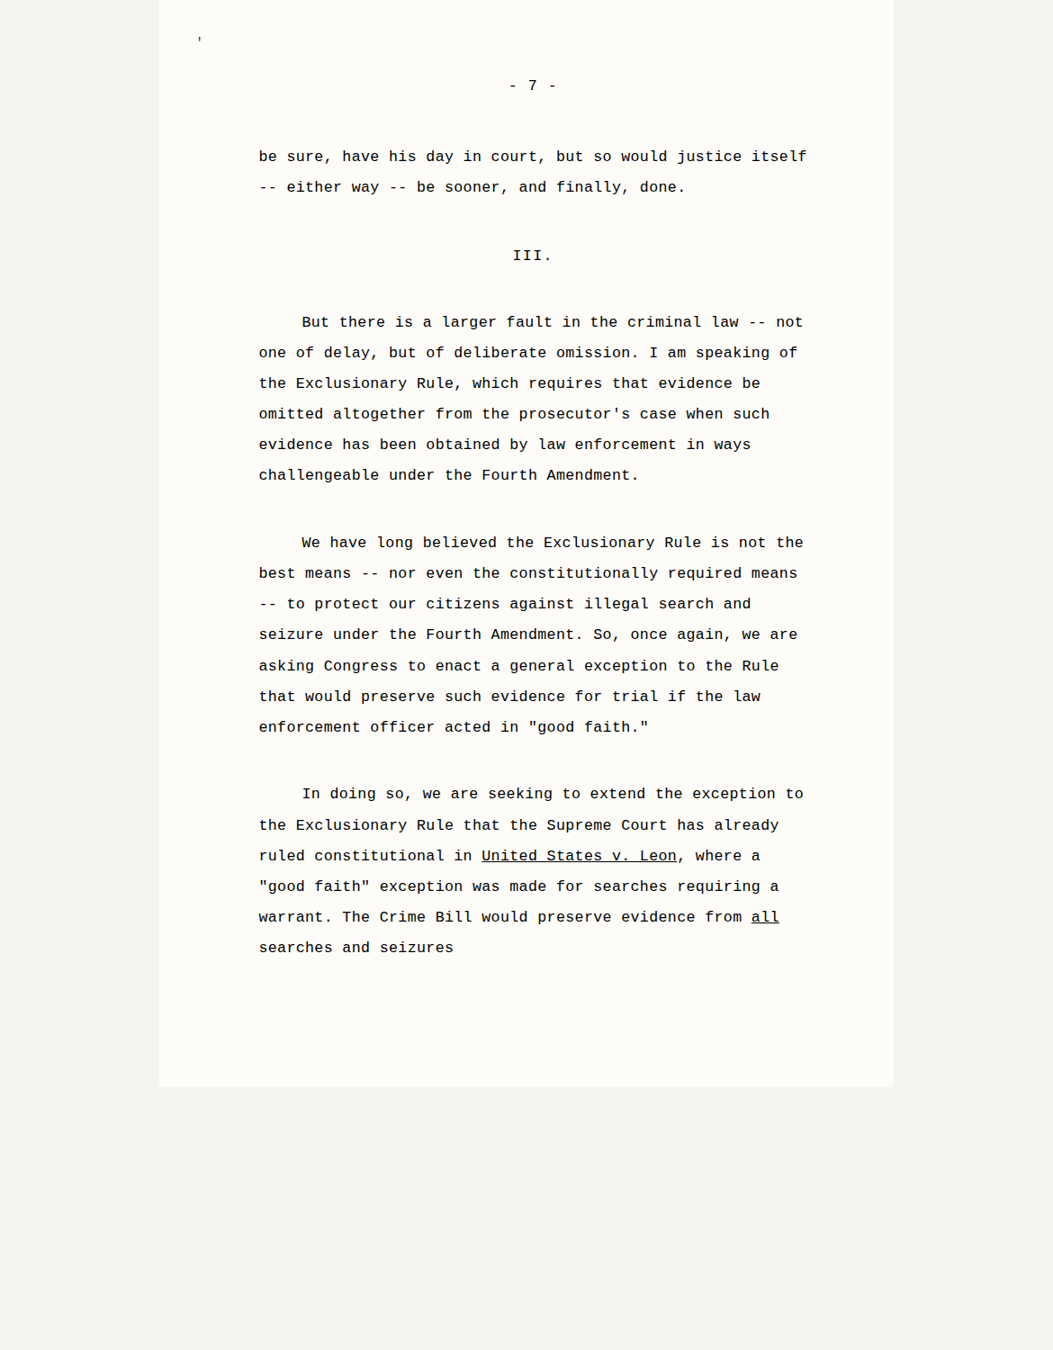'
- 7 -
be sure, have his day in court, but so would justice itself -- either way -- be sooner, and finally, done.
III.
But there is a larger fault in the criminal law -- not one of delay, but of deliberate omission. I am speaking of the Exclusionary Rule, which requires that evidence be omitted altogether from the prosecutor's case when such evidence has been obtained by law enforcement in ways challengeable under the Fourth Amendment.
We have long believed the Exclusionary Rule is not the best means -- nor even the constitutionally required means -- to protect our citizens against illegal search and seizure under the Fourth Amendment. So, once again, we are asking Congress to enact a general exception to the Rule that would preserve such evidence for trial if the law enforcement officer acted in "good faith."
In doing so, we are seeking to extend the exception to the Exclusionary Rule that the Supreme Court has already ruled constitutional in United States v. Leon, where a "good faith" exception was made for searches requiring a warrant. The Crime Bill would preserve evidence from all searches and seizures